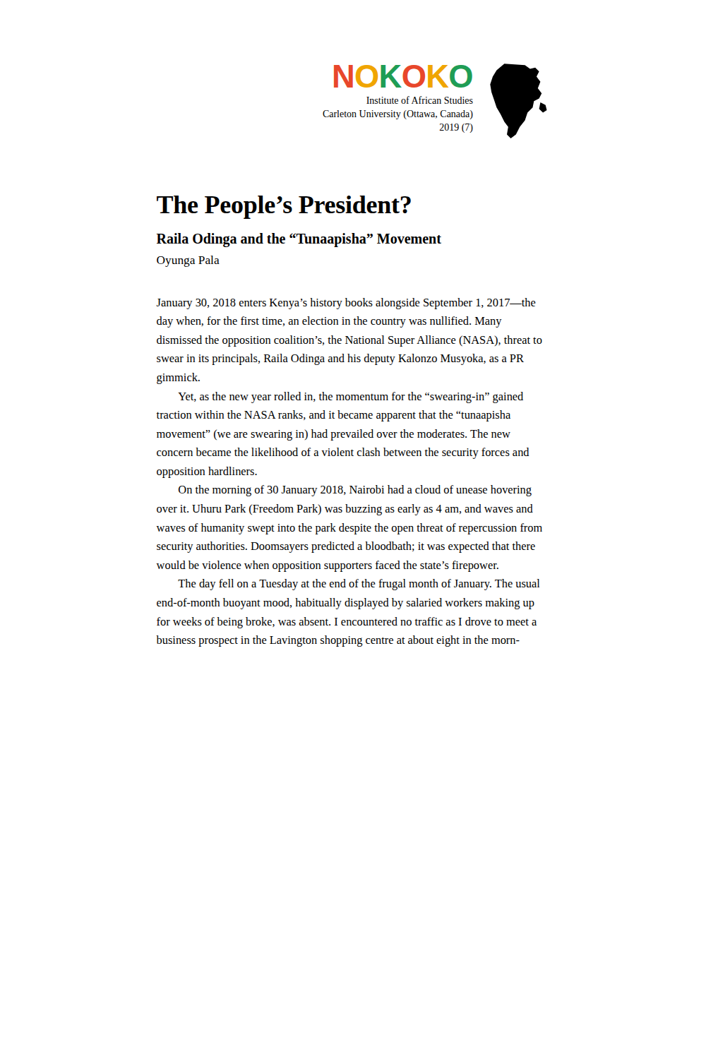NOKOKO
Institute of African Studies
Carleton University (Ottawa, Canada)
2019 (7)
The People’s President?
Raila Odinga and the “Tunaapisha” Movement
Oyunga Pala
January 30, 2018 enters Kenya’s history books alongside September 1, 2017—the day when, for the first time, an election in the country was nullified. Many dismissed the opposition coalition’s, the National Super Alliance (NASA), threat to swear in its principals, Raila Odinga and his deputy Kalonzo Musyoka, as a PR gimmick.
Yet, as the new year rolled in, the momentum for the “swearing-in” gained traction within the NASA ranks, and it became apparent that the “tunaapisha movement” (we are swearing in) had prevailed over the moderates. The new concern became the likelihood of a violent clash between the security forces and opposition hardliners.
On the morning of 30 January 2018, Nairobi had a cloud of unease hovering over it. Uhuru Park (Freedom Park) was buzzing as early as 4 am, and waves and waves of humanity swept into the park despite the open threat of repercussion from security authorities. Doomsayers predicted a bloodbath; it was expected that there would be violence when opposition supporters faced the state’s firepower.
The day fell on a Tuesday at the end of the frugal month of January. The usual end-of-month buoyant mood, habitually displayed by salaried workers making up for weeks of being broke, was absent. I encountered no traffic as I drove to meet a business prospect in the Lavington shopping centre at about eight in the morn-